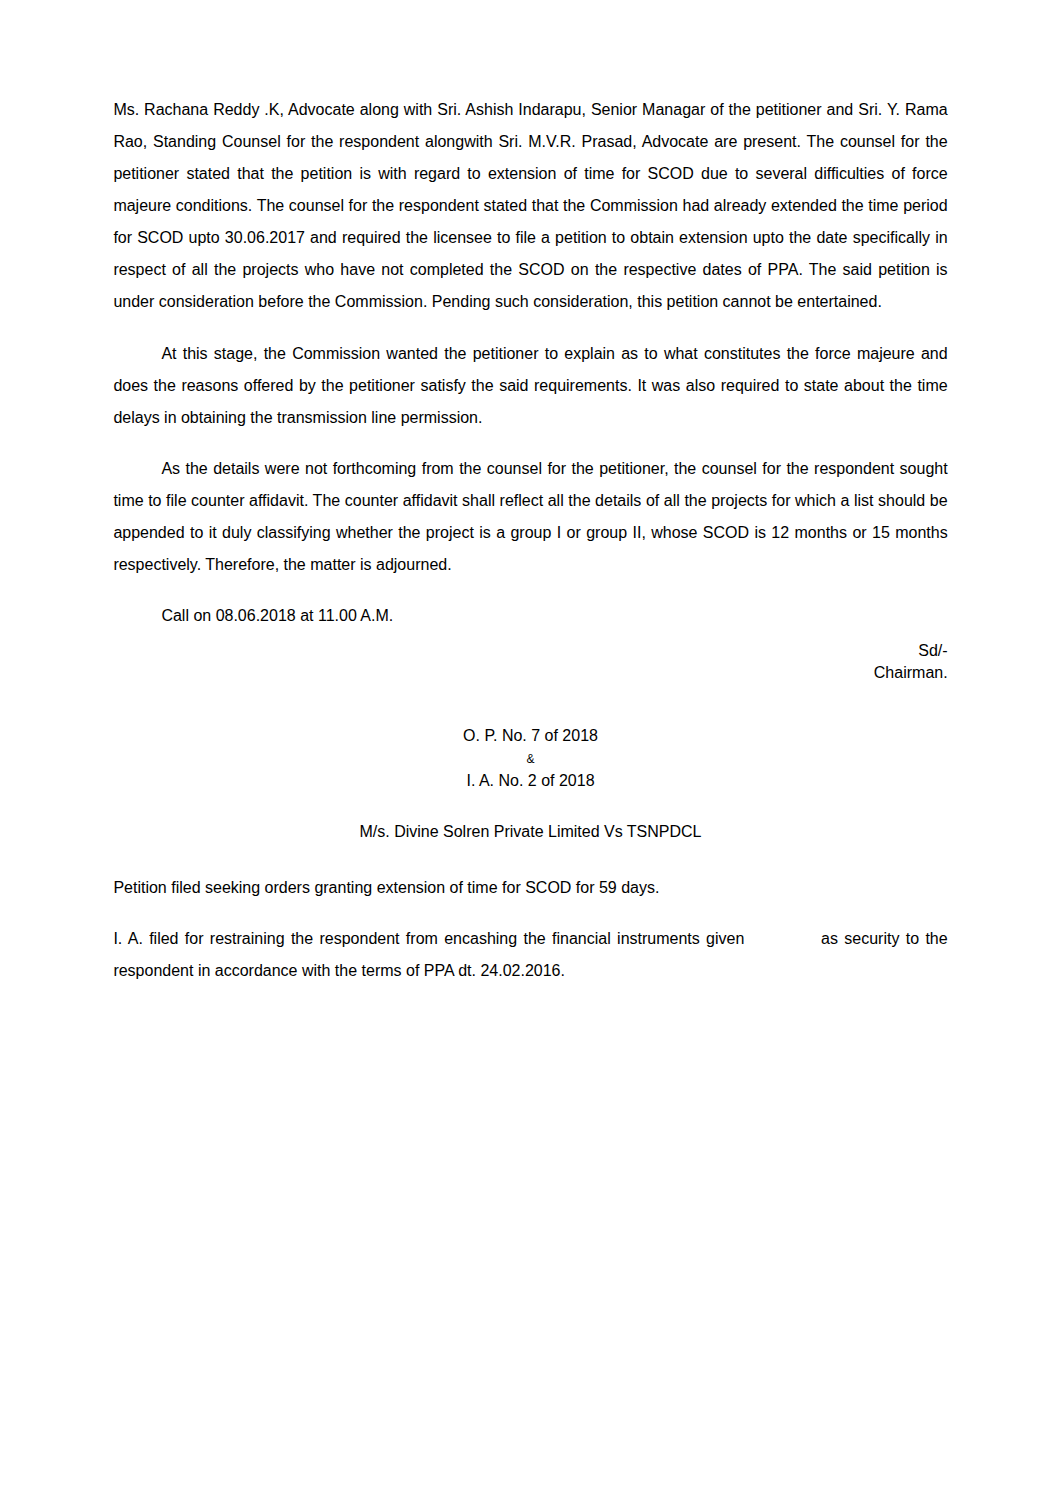Ms. Rachana Reddy .K, Advocate along with Sri. Ashish Indarapu, Senior Managar of the petitioner and Sri. Y. Rama Rao, Standing Counsel for the respondent alongwith Sri. M.V.R. Prasad, Advocate are present. The counsel for the petitioner stated that the petition is with regard to extension of time for SCOD due to several difficulties of force majeure conditions. The counsel for the respondent stated that the Commission had already extended the time period for SCOD upto 30.06.2017 and required the licensee to file a petition to obtain extension upto the date specifically in respect of all the projects who have not completed the SCOD on the respective dates of PPA. The said petition is under consideration before the Commission. Pending such consideration, this petition cannot be entertained.
At this stage, the Commission wanted the petitioner to explain as to what constitutes the force majeure and does the reasons offered by the petitioner satisfy the said requirements. It was also required to state about the time delays in obtaining the transmission line permission.
As the details were not forthcoming from the counsel for the petitioner, the counsel for the respondent sought time to file counter affidavit. The counter affidavit shall reflect all the details of all the projects for which a list should be appended to it duly classifying whether the project is a group I or group II, whose SCOD is 12 months or 15 months respectively. Therefore, the matter is adjourned.
Call on 08.06.2018 at 11.00 A.M.
Sd/-
Chairman.
O. P. No. 7 of 2018
&
I. A. No. 2 of 2018
M/s. Divine Solren Private Limited Vs TSNPDCL
Petition filed seeking orders granting extension of time for SCOD for 59 days.
I. A. filed for restraining the respondent from encashing the financial instruments given as security to the respondent in accordance with the terms of PPA dt. 24.02.2016.